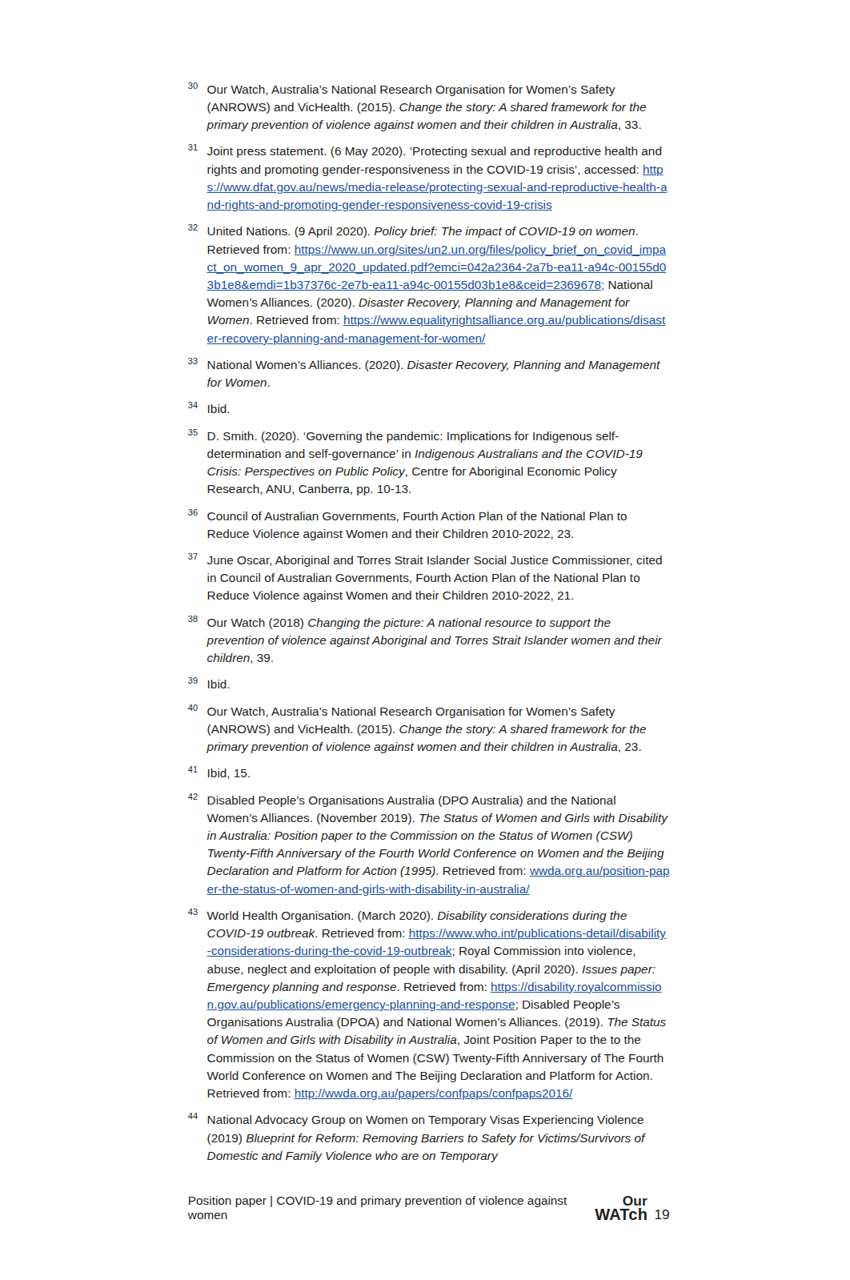30 Our Watch, Australia’s National Research Organisation for Women’s Safety (ANROWS) and VicHealth. (2015). Change the story: A shared framework for the primary prevention of violence against women and their children in Australia, 33.
31 Joint press statement. (6 May 2020). ‘Protecting sexual and reproductive health and rights and promoting gender-responsiveness in the COVID-19 crisis’, accessed: https://www.dfat.gov.au/news/media-release/protecting-sexual-and-reproductive-health-and-rights-and-promoting-gender-responsiveness-covid-19-crisis
32 United Nations. (9 April 2020). Policy brief: The impact of COVID-19 on women. Retrieved from: https://www.un.org/sites/un2.un.org/files/policy_brief_on_covid_impact_on_women_9_apr_2020_updated.pdf?emci=042a2364-2a7b-ea11-a94c-00155d03b1e8&emdi=1b37376c-2e7b-ea11-a94c-00155d03b1e8&ceid=2369678; National Women’s Alliances. (2020). Disaster Recovery, Planning and Management for Women. Retrieved from: https://www.equalityrightsalliance.org.au/publications/disaster-recovery-planning-and-management-for-women/
33 National Women’s Alliances. (2020). Disaster Recovery, Planning and Management for Women.
34 Ibid.
35 D. Smith. (2020). ‘Governing the pandemic: Implications for Indigenous self-determination and self-governance’ in Indigenous Australians and the COVID-19 Crisis: Perspectives on Public Policy, Centre for Aboriginal Economic Policy Research, ANU, Canberra, pp. 10-13.
36 Council of Australian Governments, Fourth Action Plan of the National Plan to Reduce Violence against Women and their Children 2010-2022, 23.
37 June Oscar, Aboriginal and Torres Strait Islander Social Justice Commissioner, cited in Council of Australian Governments, Fourth Action Plan of the National Plan to Reduce Violence against Women and their Children 2010-2022, 21.
38 Our Watch (2018) Changing the picture: A national resource to support the prevention of violence against Aboriginal and Torres Strait Islander women and their children, 39.
39 Ibid.
40 Our Watch, Australia’s National Research Organisation for Women’s Safety (ANROWS) and VicHealth. (2015). Change the story: A shared framework for the primary prevention of violence against women and their children in Australia, 23.
41 Ibid, 15.
42 Disabled People’s Organisations Australia (DPO Australia) and the National Women’s Alliances. (November 2019). The Status of Women and Girls with Disability in Australia: Position paper to the Commission on the Status of Women (CSW) Twenty-Fifth Anniversary of the Fourth World Conference on Women and the Beijing Declaration and Platform for Action (1995). Retrieved from: wwda.org.au/position-paper-the-status-of-women-and-girls-with-disability-in-australia/
43 World Health Organisation. (March 2020). Disability considerations during the COVID-19 outbreak. Retrieved from: https://www.who.int/publications-detail/disability-considerations-during-the-covid-19-outbreak; Royal Commission into violence, abuse, neglect and exploitation of people with disability. (April 2020). Issues paper: Emergency planning and response. Retrieved from: https://disability.royalcommission.gov.au/publications/emergency-planning-and-response; Disabled People’s Organisations Australia (DPOA) and National Women’s Alliances. (2019). The Status of Women and Girls with Disability in Australia, Joint Position Paper to the to the Commission on the Status of Women (CSW) Twenty-Fifth Anniversary of The Fourth World Conference on Women and The Beijing Declaration and Platform for Action. Retrieved from: http://wwda.org.au/papers/confpaps/confpaps2016/
44 National Advocacy Group on Women on Temporary Visas Experiencing Violence (2019) Blueprint for Reform: Removing Barriers to Safety for Victims/Survivors of Domestic and Family Violence who are on Temporary
Position paper | COVID-19 and primary prevention of violence against women
Our WATCh
19